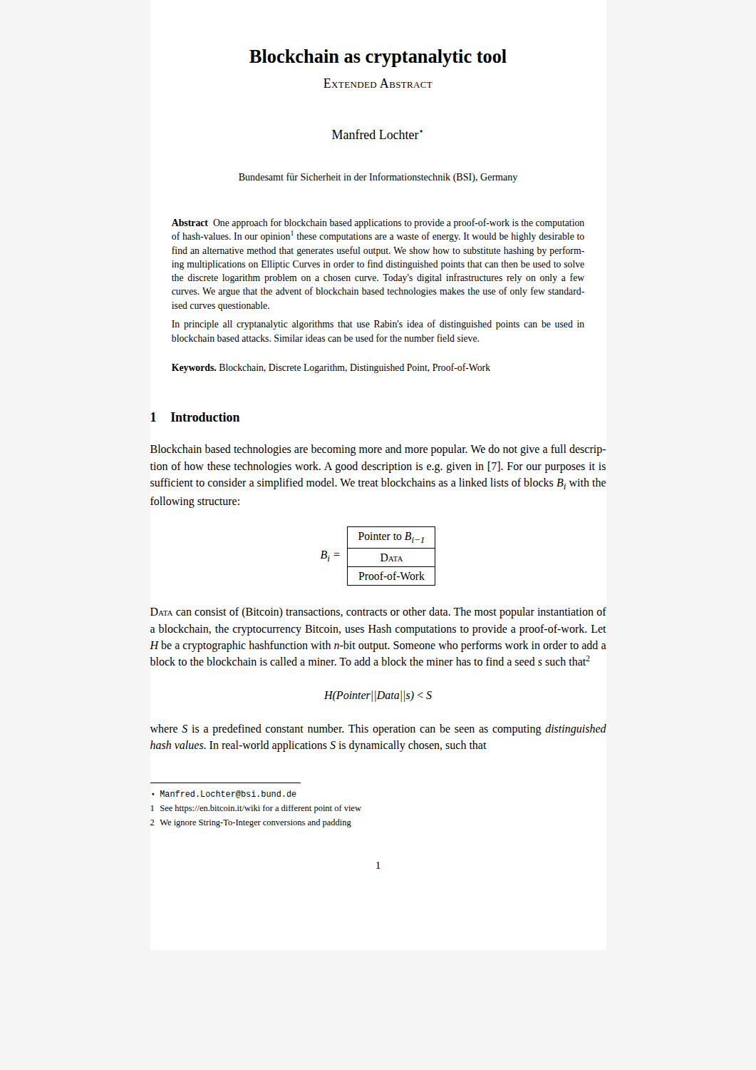Blockchain as cryptanalytic tool
Extended Abstract
Manfred Lochter⋆
Bundesamt für Sicherheit in der Informationstechnik (BSI), Germany
Abstract One approach for blockchain based applications to provide a proof-of-work is the computation of hash-values. In our opinion1 these computations are a waste of energy. It would be highly desirable to find an alternative method that generates useful output. We show how to substitute hashing by performing multiplications on Elliptic Curves in order to find distinguished points that can then be used to solve the discrete logarithm problem on a chosen curve. Today's digital infrastructures rely on only a few curves. We argue that the advent of blockchain based technologies makes the use of only few standardised curves questionable.
In principle all cryptanalytic algorithms that use Rabin's idea of distinguished points can be used in blockchain based attacks. Similar ideas can be used for the number field sieve.
Keywords. Blockchain, Discrete Logarithm, Distinguished Point, Proof-of-Work
1 Introduction
Blockchain based technologies are becoming more and more popular. We do not give a full description of how these technologies work. A good description is e.g. given in [7]. For our purposes it is sufficient to consider a simplified model. We treat blockchains as a linked lists of blocks Bi with the following structure:
Bi =
| Pointer to B i−1 |
| Data |
| Proof-of-Work |
Data can consist of (Bitcoin) transactions, contracts or other data. The most popular instantiation of a blockchain, the cryptocurrency Bitcoin, uses Hash computations to provide a proof-of-work. Let H be a cryptographic hashfunction with n-bit output. Someone who performs work in order to add a block to the blockchain is called a miner. To add a block the miner has to find a seed s such that2
H(Pointer||Data||s) < S
where S is a predefined constant number. This operation can be seen as computing distinguished hash values. In real-world applications S is dynamically chosen, such that
⋆Manfred.Lochter@bsi.bund.de
1 See https://en.bitcoin.it/wiki for a different point of view
2 We ignore String-To-Integer conversions and padding
1